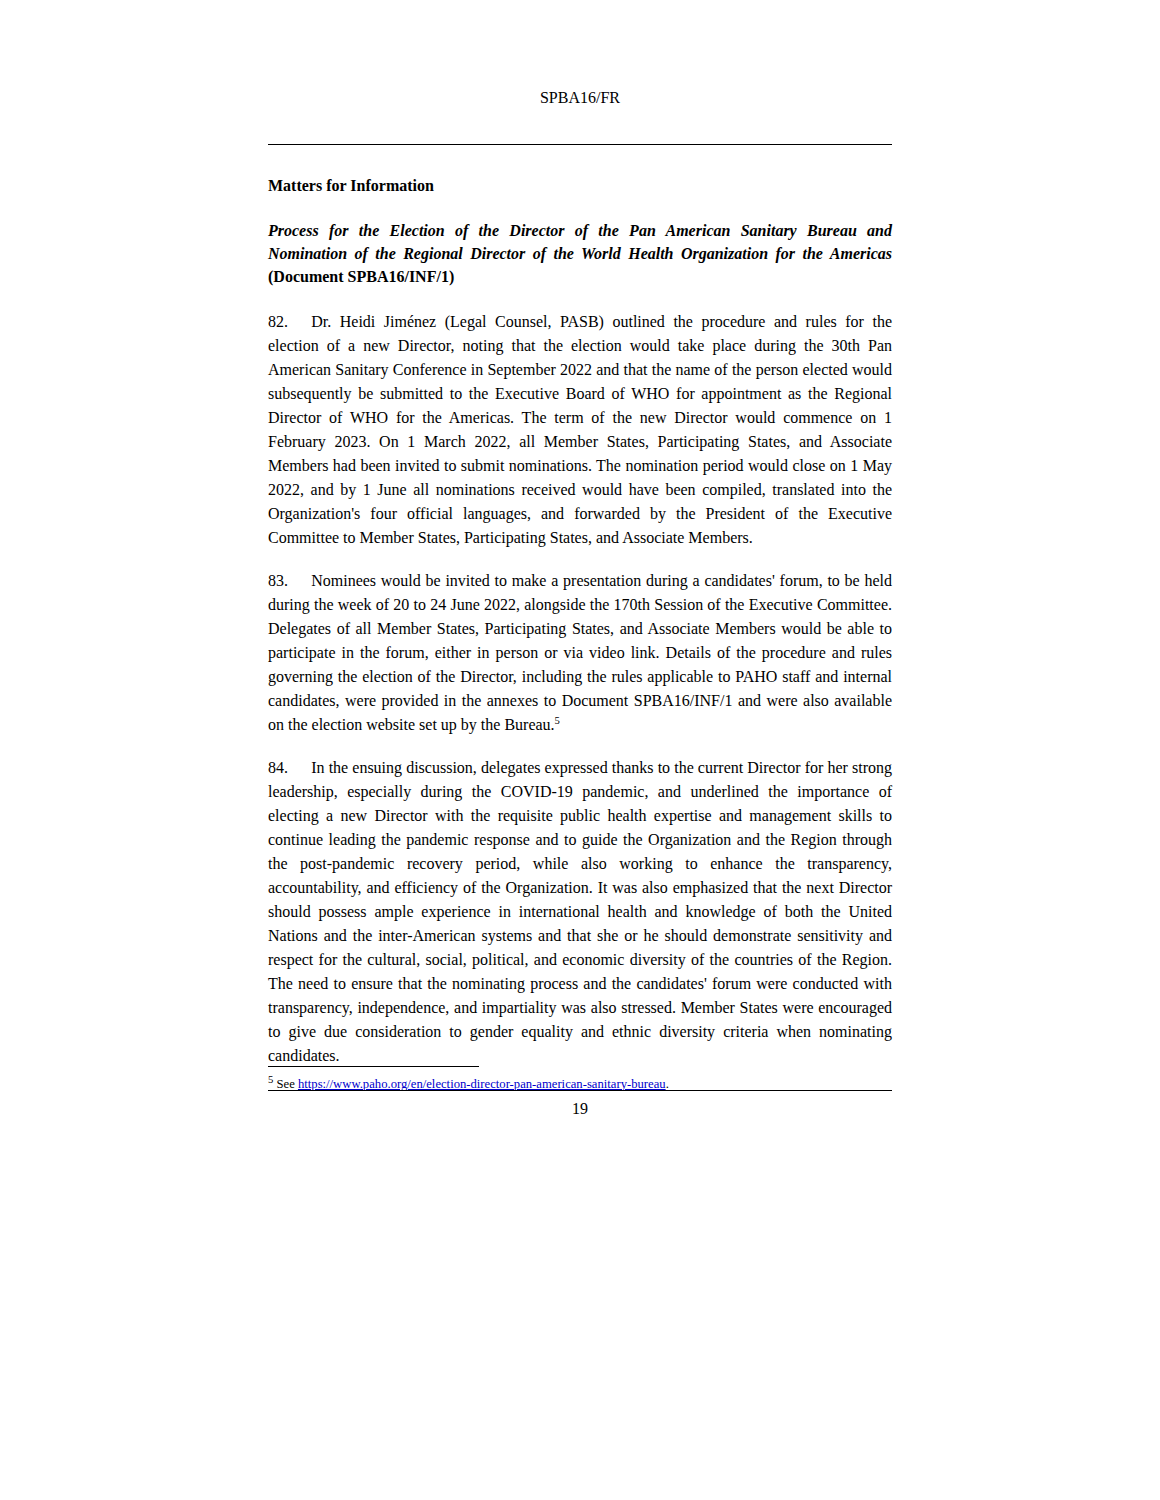SPBA16/FR
Matters for Information
Process for the Election of the Director of the Pan American Sanitary Bureau and Nomination of the Regional Director of the World Health Organization for the Americas (Document SPBA16/INF/1)
82. Dr. Heidi Jiménez (Legal Counsel, PASB) outlined the procedure and rules for the election of a new Director, noting that the election would take place during the 30th Pan American Sanitary Conference in September 2022 and that the name of the person elected would subsequently be submitted to the Executive Board of WHO for appointment as the Regional Director of WHO for the Americas. The term of the new Director would commence on 1 February 2023. On 1 March 2022, all Member States, Participating States, and Associate Members had been invited to submit nominations. The nomination period would close on 1 May 2022, and by 1 June all nominations received would have been compiled, translated into the Organization's four official languages, and forwarded by the President of the Executive Committee to Member States, Participating States, and Associate Members.
83. Nominees would be invited to make a presentation during a candidates' forum, to be held during the week of 20 to 24 June 2022, alongside the 170th Session of the Executive Committee. Delegates of all Member States, Participating States, and Associate Members would be able to participate in the forum, either in person or via video link. Details of the procedure and rules governing the election of the Director, including the rules applicable to PAHO staff and internal candidates, were provided in the annexes to Document SPBA16/INF/1 and were also available on the election website set up by the Bureau.5
84. In the ensuing discussion, delegates expressed thanks to the current Director for her strong leadership, especially during the COVID-19 pandemic, and underlined the importance of electing a new Director with the requisite public health expertise and management skills to continue leading the pandemic response and to guide the Organization and the Region through the post-pandemic recovery period, while also working to enhance the transparency, accountability, and efficiency of the Organization. It was also emphasized that the next Director should possess ample experience in international health and knowledge of both the United Nations and the inter-American systems and that she or he should demonstrate sensitivity and respect for the cultural, social, political, and economic diversity of the countries of the Region. The need to ensure that the nominating process and the candidates' forum were conducted with transparency, independence, and impartiality was also stressed. Member States were encouraged to give due consideration to gender equality and ethnic diversity criteria when nominating candidates.
5 See https://www.paho.org/en/election-director-pan-american-sanitary-bureau.
19